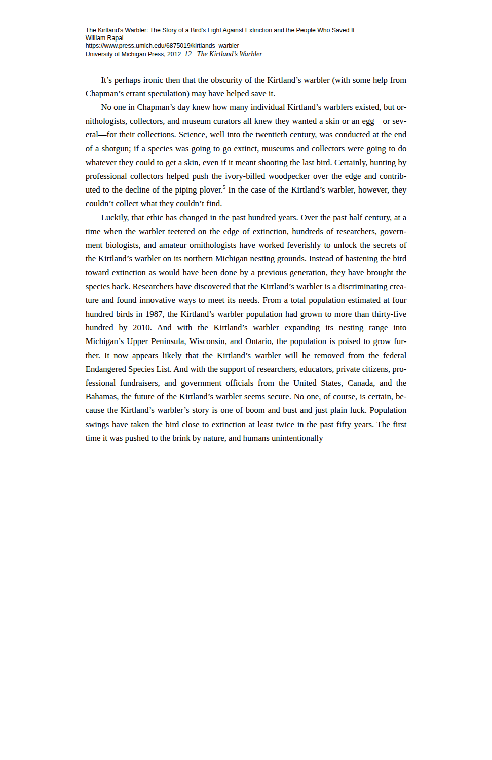The Kirtland's Warbler: The Story of a Bird's Fight Against Extinction and the People Who Saved It William Rapai https://www.press.umich.edu/6875019/kirtlands_warbler University of Michigan Press, 2012 12 The Kirtland’s Warbler
It’s perhaps ironic then that the obscurity of the Kirtland’s warbler (with some help from Chapman’s errant speculation) may have helped save it.
No one in Chapman’s day knew how many individual Kirtland’s warblers existed, but ornithologists, collectors, and museum curators all knew they wanted a skin or an egg—or several—for their collections. Science, well into the twentieth century, was conducted at the end of a shotgun; if a species was going to go extinct, museums and collectors were going to do whatever they could to get a skin, even if it meant shooting the last bird. Certainly, hunting by professional collectors helped push the ivory-billed woodpecker over the edge and contributed to the decline of the piping plover.5 In the case of the Kirtland’s warbler, however, they couldn’t collect what they couldn’t find.
Luckily, that ethic has changed in the past hundred years. Over the past half century, at a time when the warbler teetered on the edge of extinction, hundreds of researchers, government biologists, and amateur ornithologists have worked feverishly to unlock the secrets of the Kirtland’s warbler on its northern Michigan nesting grounds. Instead of hastening the bird toward extinction as would have been done by a previous generation, they have brought the species back. Researchers have discovered that the Kirtland’s warbler is a discriminating creature and found innovative ways to meet its needs. From a total population estimated at four hundred birds in 1987, the Kirtland’s warbler population had grown to more than thirty-five hundred by 2010. And with the Kirtland’s warbler expanding its nesting range into Michigan’s Upper Peninsula, Wisconsin, and Ontario, the population is poised to grow further. It now appears likely that the Kirtland’s warbler will be removed from the federal Endangered Species List. And with the support of researchers, educators, private citizens, professional fundraisers, and government officials from the United States, Canada, and the Bahamas, the future of the Kirtland’s warbler seems secure. No one, of course, is certain, because the Kirtland’s warbler’s story is one of boom and bust and just plain luck. Population swings have taken the bird close to extinction at least twice in the past fifty years. The first time it was pushed to the brink by nature, and humans unintentionally